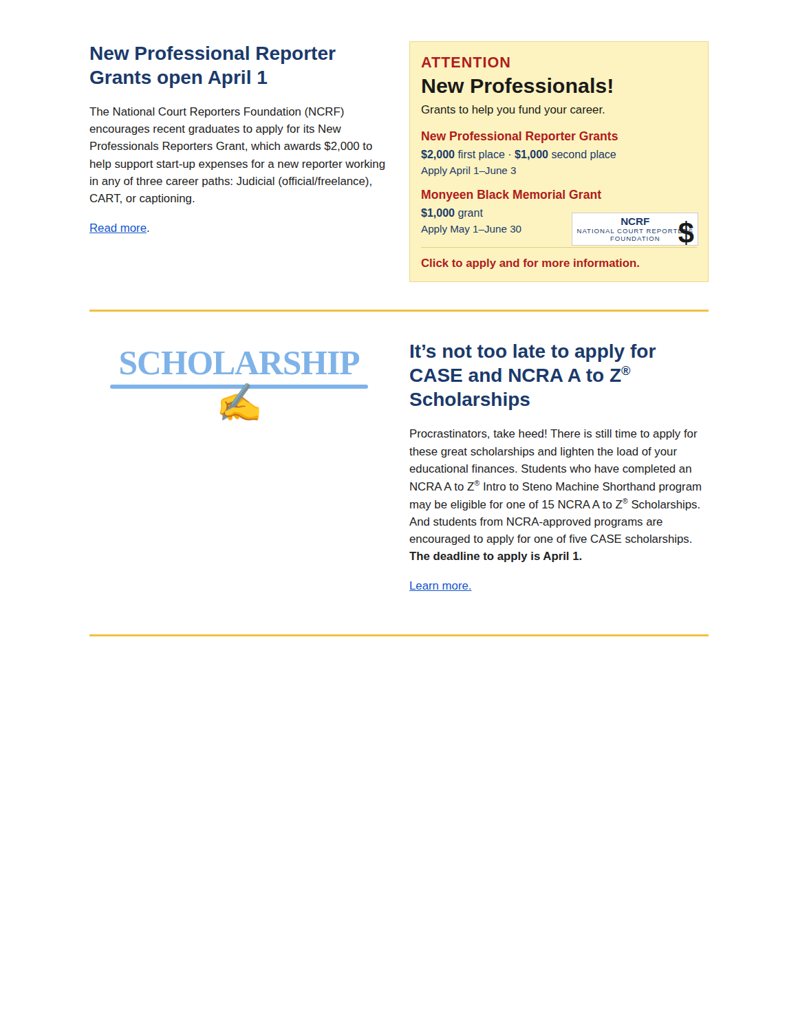New Professional Reporter Grants open April 1
The National Court Reporters Foundation (NCRF) encourages recent graduates to apply for its New Professionals Reporters Grant, which awards $2,000 to help support start-up expenses for a new reporter working in any of three career paths: Judicial (official/freelance), CART, or captioning.
Read more.
ATTENTION
New Professionals!
Grants to help you fund your career.
New Professional Reporter Grants
$2,000 first place · $1,000 second place
Apply April 1–June 3
Monyeen Black Memorial Grant
$1,000 grant
Apply May 1–June 30
NCRF NATIONAL COURT REPORTERS
FOUNDATION
$
Click to apply and for more information.
SCHOLARSHIP
✍
It’s not too late to apply for CASE and NCRA A to Z® Scholarships
Procrastinators, take heed! There is still time to apply for these great scholarships and lighten the load of your educational finances. Students who have completed an NCRA A to Z® Intro to Steno Machine Shorthand program may be eligible for one of 15 NCRA A to Z® Scholarships. And students from NCRA-approved programs are encouraged to apply for one of five CASE scholarships. The deadline to apply is April 1.
Learn more.